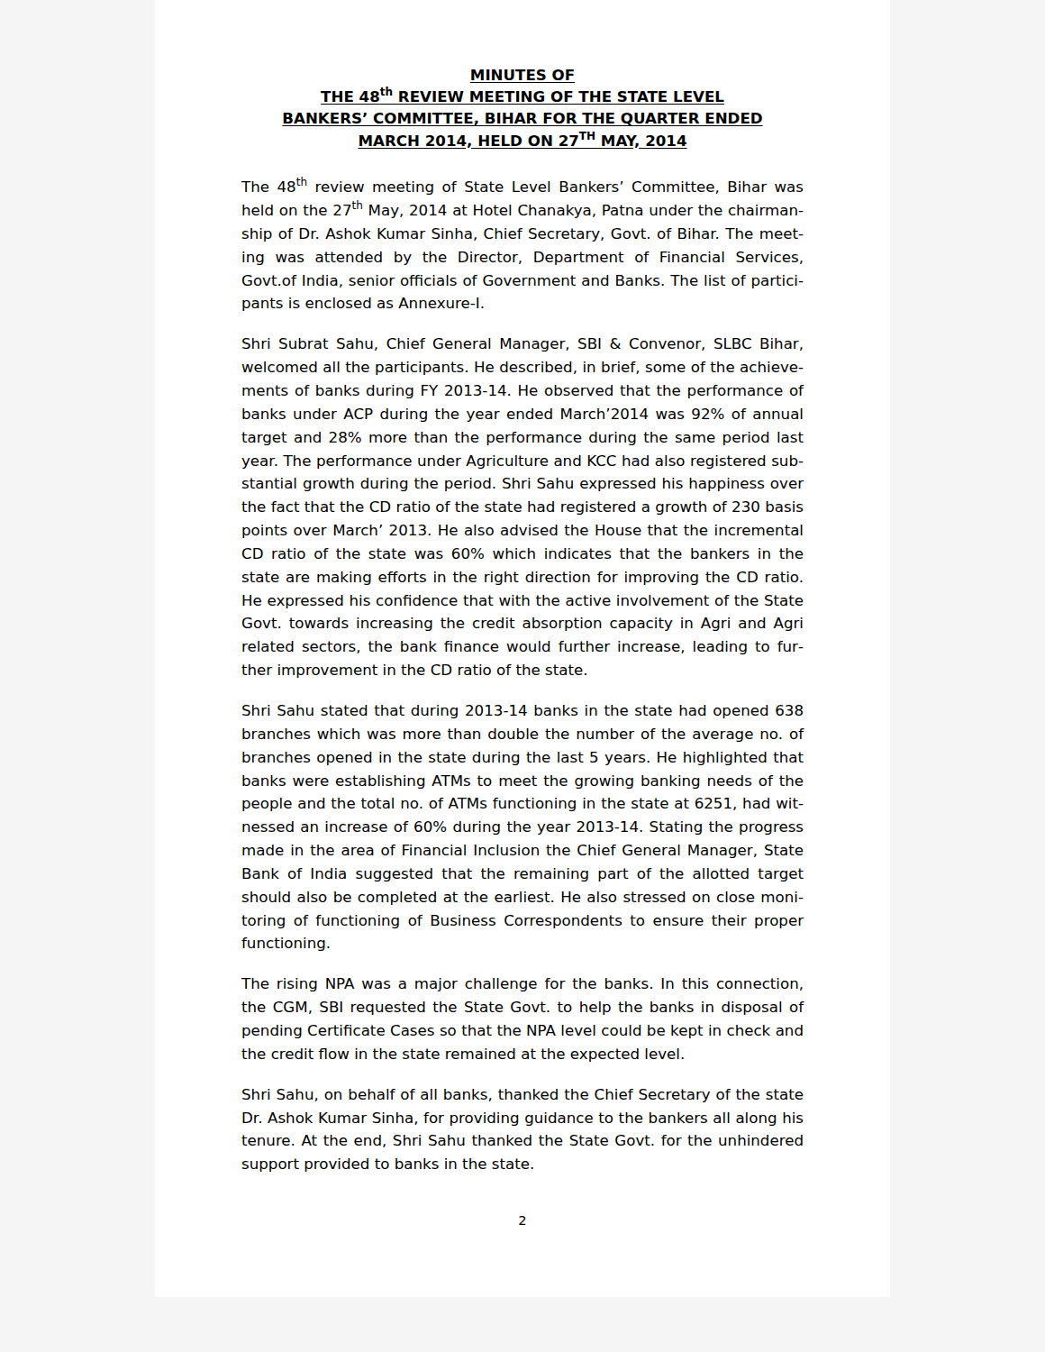MINUTES OF THE 48th REVIEW MEETING OF THE STATE LEVEL BANKERS’ COMMITTEE, BIHAR FOR THE QUARTER ENDED MARCH 2014, HELD ON 27TH MAY, 2014
The 48th review meeting of State Level Bankers’ Committee, Bihar was held on the 27th May, 2014 at Hotel Chanakya, Patna under the chairmanship of Dr. Ashok Kumar Sinha, Chief Secretary, Govt. of Bihar. The meeting was attended by the Director, Department of Financial Services, Govt.of India, senior officials of Government and Banks. The list of participants is enclosed as Annexure-I.
Shri Subrat Sahu, Chief General Manager, SBI & Convenor, SLBC Bihar, welcomed all the participants. He described, in brief, some of the achievements of banks during FY 2013-14. He observed that the performance of banks under ACP during the year ended March’2014 was 92% of annual target and 28% more than the performance during the same period last year. The performance under Agriculture and KCC had also registered substantial growth during the period. Shri Sahu expressed his happiness over the fact that the CD ratio of the state had registered a growth of 230 basis points over March’ 2013. He also advised the House that the incremental CD ratio of the state was 60% which indicates that the bankers in the state are making efforts in the right direction for improving the CD ratio. He expressed his confidence that with the active involvement of the State Govt. towards increasing the credit absorption capacity in Agri and Agri related sectors, the bank finance would further increase, leading to further improvement in the CD ratio of the state.
Shri Sahu stated that during 2013-14 banks in the state had opened 638 branches which was more than double the number of the average no. of branches opened in the state during the last 5 years. He highlighted that banks were establishing ATMs to meet the growing banking needs of the people and the total no. of ATMs functioning in the state at 6251, had witnessed an increase of 60% during the year 2013-14. Stating the progress made in the area of Financial Inclusion the Chief General Manager, State Bank of India suggested that the remaining part of the allotted target should also be completed at the earliest. He also stressed on close monitoring of functioning of Business Correspondents to ensure their proper functioning.
The rising NPA was a major challenge for the banks. In this connection, the CGM, SBI requested the State Govt. to help the banks in disposal of pending Certificate Cases so that the NPA level could be kept in check and the credit flow in the state remained at the expected level.
Shri Sahu, on behalf of all banks, thanked the Chief Secretary of the state Dr. Ashok Kumar Sinha, for providing guidance to the bankers all along his tenure. At the end, Shri Sahu thanked the State Govt. for the unhindered support provided to banks in the state.
2